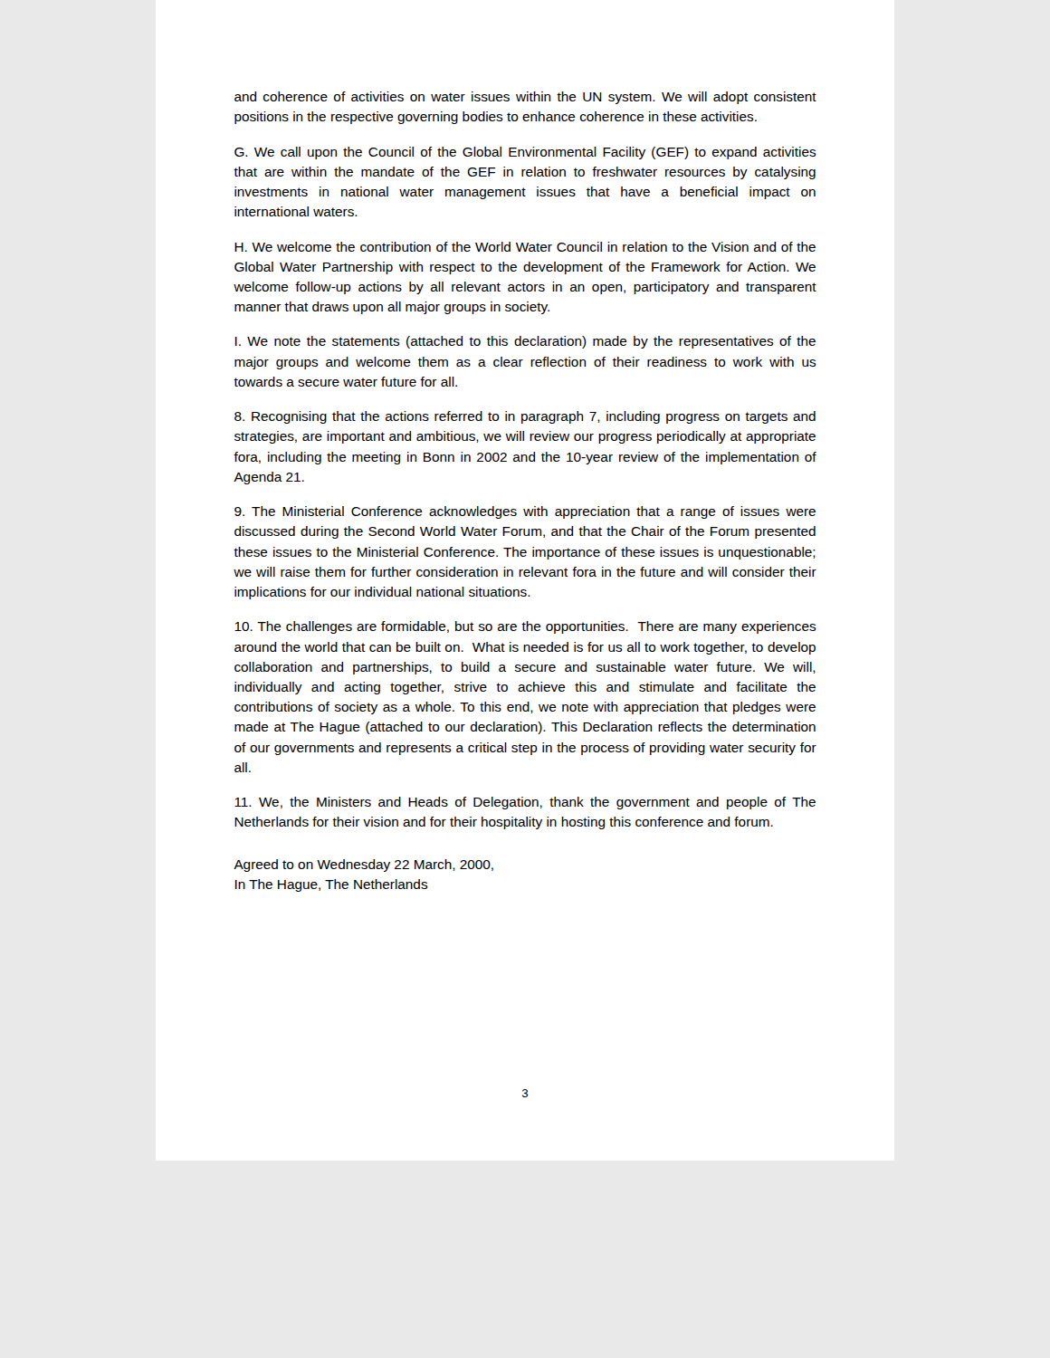and coherence of activities on water issues within the UN system. We will adopt consistent positions in the respective governing bodies to enhance coherence in these activities.
G. We call upon the Council of the Global Environmental Facility (GEF) to expand activities that are within the mandate of the GEF in relation to freshwater resources by catalysing investments in national water management issues that have a beneficial impact on international waters.
H. We welcome the contribution of the World Water Council in relation to the Vision and of the Global Water Partnership with respect to the development of the Framework for Action. We welcome follow-up actions by all relevant actors in an open, participatory and transparent manner that draws upon all major groups in society.
I. We note the statements (attached to this declaration) made by the representatives of the major groups and welcome them as a clear reflection of their readiness to work with us towards a secure water future for all.
8. Recognising that the actions referred to in paragraph 7, including progress on targets and strategies, are important and ambitious, we will review our progress periodically at appropriate fora, including the meeting in Bonn in 2002 and the 10-year review of the implementation of Agenda 21.
9. The Ministerial Conference acknowledges with appreciation that a range of issues were discussed during the Second World Water Forum, and that the Chair of the Forum presented these issues to the Ministerial Conference. The importance of these issues is unquestionable; we will raise them for further consideration in relevant fora in the future and will consider their implications for our individual national situations.
10. The challenges are formidable, but so are the opportunities. There are many experiences around the world that can be built on. What is needed is for us all to work together, to develop collaboration and partnerships, to build a secure and sustainable water future. We will, individually and acting together, strive to achieve this and stimulate and facilitate the contributions of society as a whole. To this end, we note with appreciation that pledges were made at The Hague (attached to our declaration). This Declaration reflects the determination of our governments and represents a critical step in the process of providing water security for all.
11. We, the Ministers and Heads of Delegation, thank the government and people of The Netherlands for their vision and for their hospitality in hosting this conference and forum.
Agreed to on Wednesday 22 March, 2000, In The Hague, The Netherlands
3